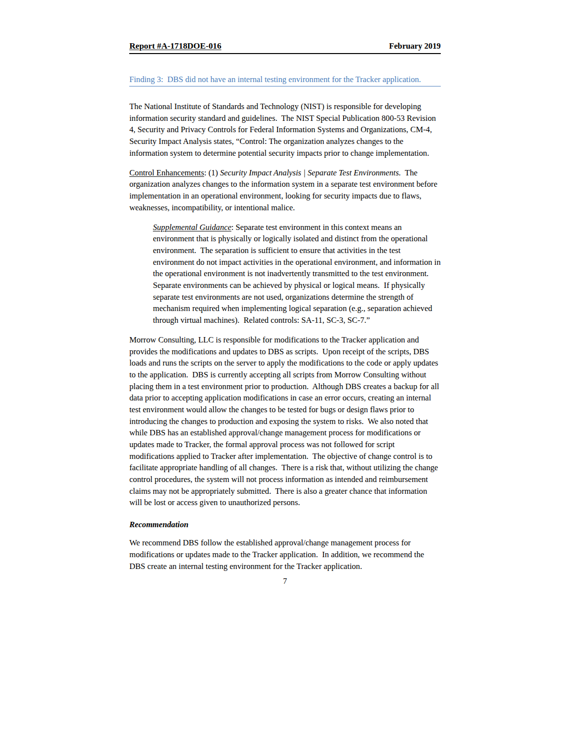Report #A-1718DOE-016 February 2019
Finding 3: DBS did not have an internal testing environment for the Tracker application.
The National Institute of Standards and Technology (NIST) is responsible for developing information security standard and guidelines. The NIST Special Publication 800-53 Revision 4, Security and Privacy Controls for Federal Information Systems and Organizations, CM-4, Security Impact Analysis states, “Control: The organization analyzes changes to the information system to determine potential security impacts prior to change implementation.
Control Enhancements: (1) Security Impact Analysis | Separate Test Environments. The organization analyzes changes to the information system in a separate test environment before implementation in an operational environment, looking for security impacts due to flaws, weaknesses, incompatibility, or intentional malice.
Supplemental Guidance: Separate test environment in this context means an environment that is physically or logically isolated and distinct from the operational environment. The separation is sufficient to ensure that activities in the test environment do not impact activities in the operational environment, and information in the operational environment is not inadvertently transmitted to the test environment. Separate environments can be achieved by physical or logical means. If physically separate test environments are not used, organizations determine the strength of mechanism required when implementing logical separation (e.g., separation achieved through virtual machines). Related controls: SA-11, SC-3, SC-7.”
Morrow Consulting, LLC is responsible for modifications to the Tracker application and provides the modifications and updates to DBS as scripts. Upon receipt of the scripts, DBS loads and runs the scripts on the server to apply the modifications to the code or apply updates to the application. DBS is currently accepting all scripts from Morrow Consulting without placing them in a test environment prior to production. Although DBS creates a backup for all data prior to accepting application modifications in case an error occurs, creating an internal test environment would allow the changes to be tested for bugs or design flaws prior to introducing the changes to production and exposing the system to risks. We also noted that while DBS has an established approval/change management process for modifications or updates made to Tracker, the formal approval process was not followed for script modifications applied to Tracker after implementation. The objective of change control is to facilitate appropriate handling of all changes. There is a risk that, without utilizing the change control procedures, the system will not process information as intended and reimbursement claims may not be appropriately submitted. There is also a greater chance that information will be lost or access given to unauthorized persons.
Recommendation
We recommend DBS follow the established approval/change management process for modifications or updates made to the Tracker application. In addition, we recommend the DBS create an internal testing environment for the Tracker application.
7